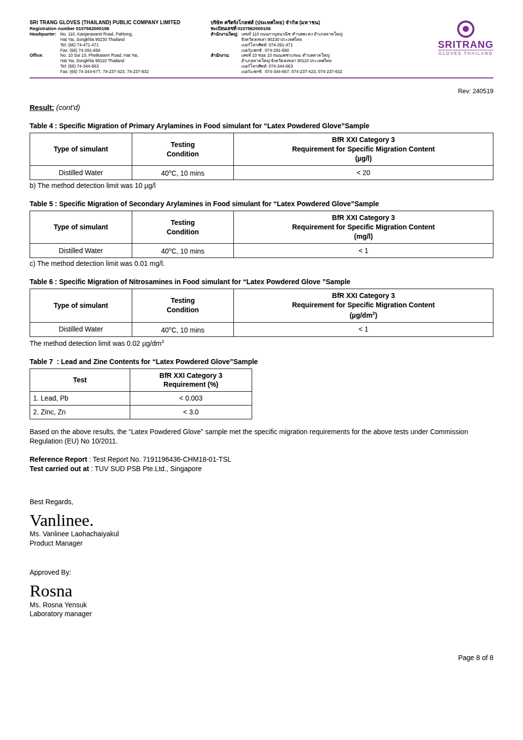SRI TRANG GLOVES (THAILAND) PUBLIC COMPANY LIMITED
Registration number 0107562000106
Headquarter:
No. 110, Kanjanavanit Road, Pahtong,
Hat Yai, Songkhla 90230 Thailand
Tel: (66) 74‑471‑471
Fax: (66) 74‑291‑650
Office:
No. 10 Soi 10, Phetkasem Road, Hat Yai,
Hat Yai, Songkhla 90110 Thailand
Tel: (66) 74‑344‑663
Fax: (66) 74‑344‑677, 74‑237‑423, 74‑237‑832
บริษัท ศรีตรังโกลฟส์ (ประเทศไทย) จำกัด (มหาชน)
ทะเบียนเลขที่ 0107562000106
สำนักงานใหญ่:
เลขที่ 110 ถนนกาญจนวนิช ตำบลพะตง อำเภอหาดใหญ่
จังหวัดสงขลา 90230 ประเทศไทย
เบอร์โทรศัพท์: 074‑291‑471
เบอร์แฟกซ์: 074‑291‑650
สำนักงาน:
เลขที่ 10 ซอย 10 ถนนเพชรเกษม ตำบลหาดใหญ่
อำเภอหาดใหญ่ จังหวัดสงขลา 90110 ประเทศไทย
เบอร์โทรศัพท์: 074‑344‑663
เบอร์แฟกซ์: 074‑344‑667, 074‑237‑423, 074‑237‑832
⦿
SRITRANG
GLOVES THAILAND
Rev: 240519
Result:
(cont'd)
Table 4 : Specific Migration of Primary Arylamines in Food simulant for “Latex Powdered Glove”Sample
| Type of simulant | Testing Condition | BfR XXI Category 3 Requirement for Specific Migration Content (µg/l) |
| --- | --- | --- |
| Distilled Water | 40 o C, 10 mins | < 20 |
b) The method detection limit was 10 µg/l
Table 5 : Specific Migration of Secondary Arylamines in Food simulant for “Latex Powdered Glove”Sample
| Type of simulant | Testing Condition | BfR XXI Category 3 Requirement for Specific Migration Content (mg/l) |
| --- | --- | --- |
| Distilled Water | 40 o C, 10 mins | < 1 |
c) The method detection limit was 0.01 mg/l.
Table 6 : Specific Migration of Nitrosamines in Food simulant for “Latex Powdered Glove ”Sample
| Type of simulant | Testing Condition | BfR XXI Category 3 Requirement for Specific Migration Content (µg/dm 2 ) |
| --- | --- | --- |
| Distilled Water | 40 o C, 10 mins | < 1 |
The method detection limit was 0.02 µg/dm2
Table 7 : Lead and Zine Contents for “Latex Powdered Glove”Sample
| Test | BfR XXI Category 3 Requirement (%) |
| --- | --- |
| 1. Lead, Pb | < 0.003 |
| 2. Zinc, Zn | < 3.0 |
Based on the above results, the “Latex Powdered Glove” sample met the specific migration requirements for the above tests under Commission Regulation (EU) No 10/2011.
Reference Report : Test Report No. 7191196436-CHM18-01-TSL
Test carried out at : TUV SUD PSB Pte.Ltd., Singapore
Best Regards,
Vanlinee.
Ms. Vanlinee Laohachaiyakul
Product Manager
Approved By:
Rosna
Ms. Rosna Yensuk
Laboratory manager
Page 8 of 8